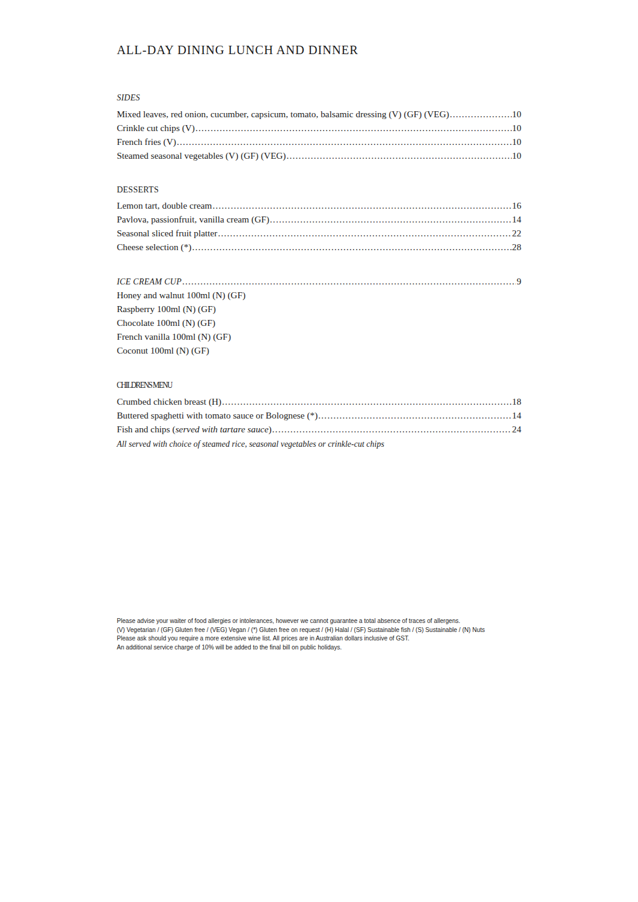All-Day Dining Lunch and Dinner
Sides
Mixed leaves, red onion, cucumber, capsicum, tomato, balsamic dressing (V) (GF) (VEG)................................................................................................................................................................ 10
Crinkle cut chips (V)................................................................................................................................................................ 10
French fries (V)................................................................................................................................................................ 10
Steamed seasonal vegetables (V) (GF) (VEG)................................................................................................................................................................ 10
Desserts
Lemon tart, double cream................................................................................................................................................................ 16
Pavlova, passionfruit, vanilla cream (GF)................................................................................................................................................................ 14
Seasonal sliced fruit platter................................................................................................................................................................ 22
Cheese selection (*)................................................................................................................................................................ 28
Ice Cream Cup................................................................................................................................................................ 9
Honey and walnut 100ml (N) (GF)
Raspberry 100ml (N) (GF)
Chocolate 100ml (N) (GF)
French vanilla 100ml (N) (GF)
Coconut 100ml (N) (GF)
Childrens Menu
Crumbed chicken breast (H)................................................................................................................................................................ 18
Buttered spaghetti with tomato sauce or Bolognese (*)................................................................................................................................................................ 14
Fish and chips (served with tartare sauce)................................................................................................................................................................ 24
All served with choice of steamed rice, seasonal vegetables or crinkle-cut chips
Please advise your waiter of food allergies or intolerances, however we cannot guarantee a total absence of traces of allergens.
(V) Vegetarian / (GF) Gluten free / (VEG) Vegan / (*) Gluten free on request / (H) Halal / (SF) Sustainable fish / (S) Sustainable / (N) Nuts
Please ask should you require a more extensive wine list. All prices are in Australian dollars inclusive of GST.
An additional service charge of 10% will be added to the final bill on public holidays.